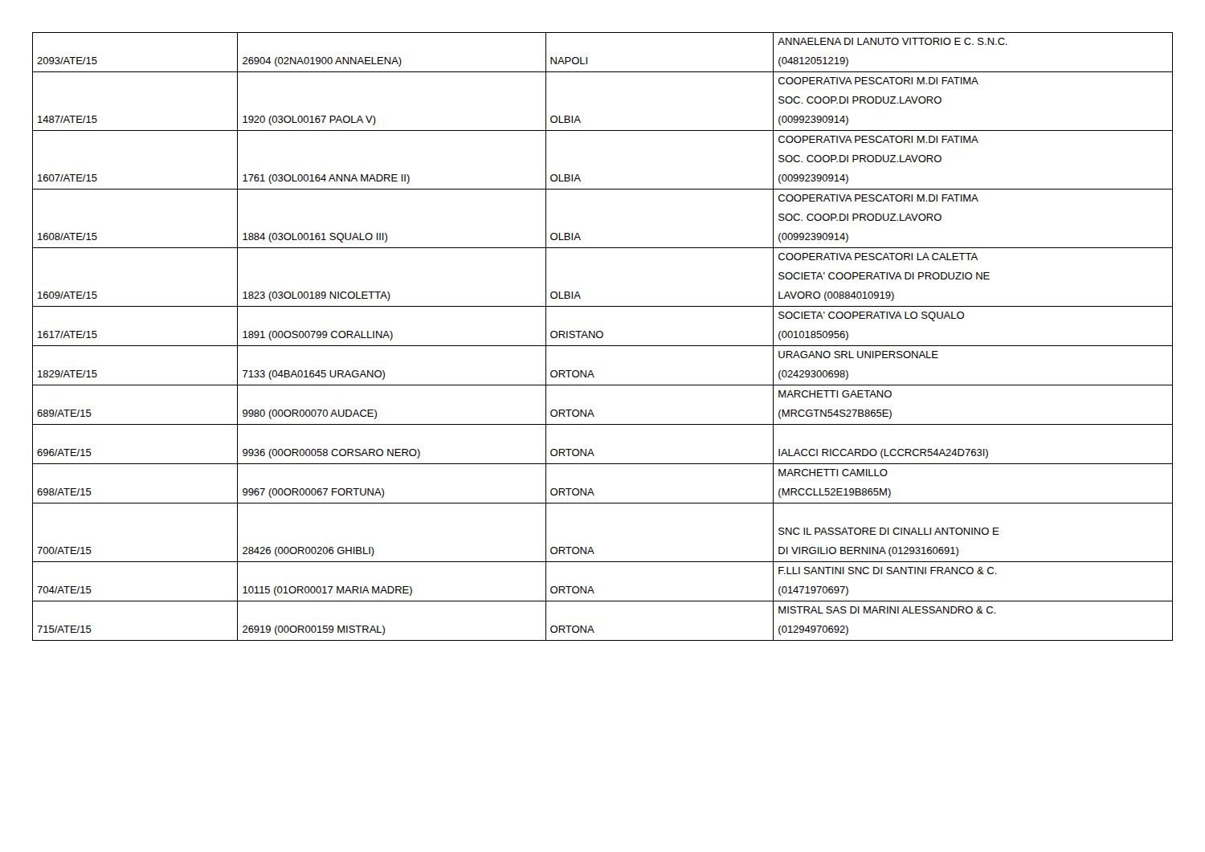| | | | ANNAELENA DI LANUTO VITTORIO E C. S.N.C. |
| 2093/ATE/15 | 26904 (02NA01900 ANNAELENA) | NAPOLI | (04812051219) |
| | | | COOPERATIVA PESCATORI M.DI FATIMA |
| | | | SOC. COOP.DI PRODUZ.LAVORO |
| 1487/ATE/15 | 1920 (03OL00167 PAOLA V) | OLBIA | (00992390914) |
| | | | COOPERATIVA PESCATORI M.DI FATIMA |
| | | | SOC. COOP.DI PRODUZ.LAVORO |
| 1607/ATE/15 | 1761 (03OL00164 ANNA MADRE II) | OLBIA | (00992390914) |
| | | | COOPERATIVA PESCATORI M.DI FATIMA |
| | | | SOC. COOP.DI PRODUZ.LAVORO |
| 1608/ATE/15 | 1884 (03OL00161 SQUALO III) | OLBIA | (00992390914) |
| | | | COOPERATIVA PESCATORI LA CALETTA |
| | | | SOCIETA' COOPERATIVA DI PRODUZIO NE |
| 1609/ATE/15 | 1823 (03OL00189 NICOLETTA) | OLBIA | LAVORO (00884010919) |
| | | | SOCIETA' COOPERATIVA LO SQUALO |
| 1617/ATE/15 | 1891 (00OS00799 CORALLINA) | ORISTANO | (00101850956) |
| | | | URAGANO SRL UNIPERSONALE |
| 1829/ATE/15 | 7133 (04BA01645 URAGANO) | ORTONA | (02429300698) |
| | | | MARCHETTI GAETANO |
| 689/ATE/15 | 9980 (00OR00070 AUDACE) | ORTONA | (MRCGTN54S27B865E) |
| 696/ATE/15 | 9936 (00OR00058 CORSARO NERO) | ORTONA | IALACCI RICCARDO (LCCRCR54A24D763I) |
| | | | MARCHETTI CAMILLO |
| 698/ATE/15 | 9967 (00OR00067 FORTUNA) | ORTONA | (MRCCLL52E19B865M) |
| | | | SNC IL PASSATORE DI CINALLI ANTONINO E |
| 700/ATE/15 | 28426 (00OR00206 GHIBLI) | ORTONA | DI VIRGILIO BERNINA (01293160691) |
| | | | F.LLI SANTINI SNC DI SANTINI FRANCO & C. |
| 704/ATE/15 | 10115 (01OR00017 MARIA MADRE) | ORTONA | (01471970697) |
| | | | MISTRAL SAS DI MARINI ALESSANDRO & C. |
| 715/ATE/15 | 26919 (00OR00159 MISTRAL) | ORTONA | (01294970692) |